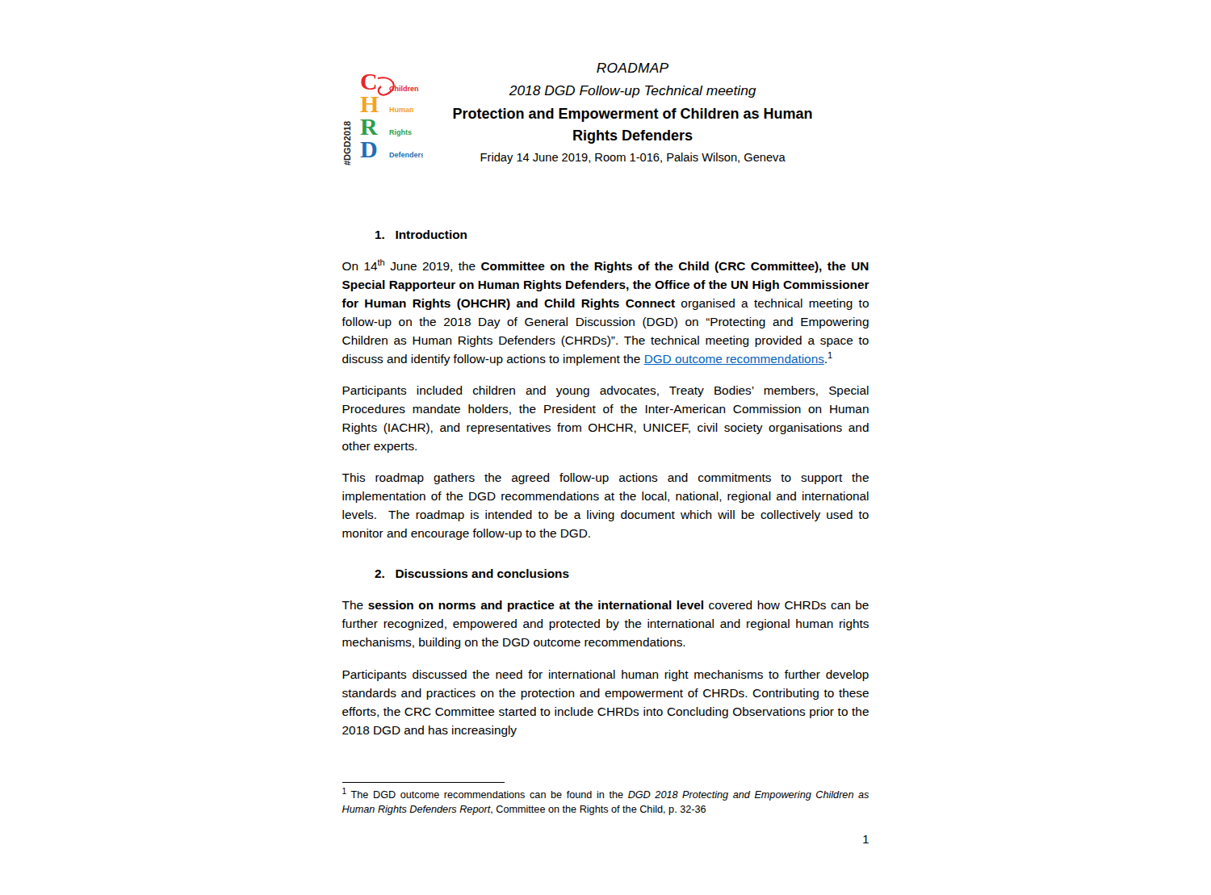#DGD2018 C H R D Children Human Rights Defenders
ROADMAP
2018 DGD Follow-up Technical meeting
Protection and Empowerment of Children as Human Rights Defenders
Friday 14 June 2019, Room 1-016, Palais Wilson, Geneva
1. Introduction
On 14th June 2019, the Committee on the Rights of the Child (CRC Committee), the UN Special Rapporteur on Human Rights Defenders, the Office of the UN High Commissioner for Human Rights (OHCHR) and Child Rights Connect organised a technical meeting to follow-up on the 2018 Day of General Discussion (DGD) on “Protecting and Empowering Children as Human Rights Defenders (CHRDs)”. The technical meeting provided a space to discuss and identify follow-up actions to implement the DGD outcome recommendations.1
Participants included children and young advocates, Treaty Bodies’ members, Special Procedures mandate holders, the President of the Inter-American Commission on Human Rights (IACHR), and representatives from OHCHR, UNICEF, civil society organisations and other experts.
This roadmap gathers the agreed follow-up actions and commitments to support the implementation of the DGD recommendations at the local, national, regional and international levels. The roadmap is intended to be a living document which will be collectively used to monitor and encourage follow-up to the DGD.
2. Discussions and conclusions
The session on norms and practice at the international level covered how CHRDs can be further recognized, empowered and protected by the international and regional human rights mechanisms, building on the DGD outcome recommendations.
Participants discussed the need for international human right mechanisms to further develop standards and practices on the protection and empowerment of CHRDs. Contributing to these efforts, the CRC Committee started to include CHRDs into Concluding Observations prior to the 2018 DGD and has increasingly
1 The DGD outcome recommendations can be found in the DGD 2018 Protecting and Empowering Children as Human Rights Defenders Report, Committee on the Rights of the Child, p. 32-36
1